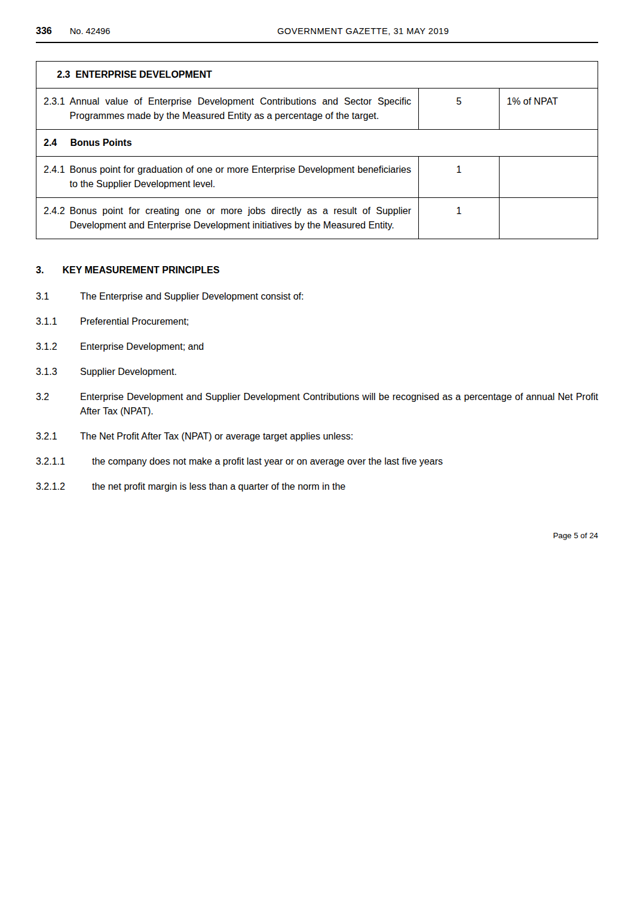336 No. 42496 GOVERNMENT GAZETTE, 31 MAY 2019
| 2.3 ENTERPRISE DEVELOPMENT |
| 2.3.1 Annual value of Enterprise Development Contributions and Sector Specific Programmes made by the Measured Entity as a percentage of the target. | 5 | 1% of NPAT |
| 2.4 Bonus Points |
| 2.4.1 Bonus point for graduation of one or more Enterprise Development beneficiaries to the Supplier Development level. | 1 | |
| 2.4.2 Bonus point for creating one or more jobs directly as a result of Supplier Development and Enterprise Development initiatives by the Measured Entity. | 1 | |
3. KEY MEASUREMENT PRINCIPLES
3.1 The Enterprise and Supplier Development consist of:
3.1.1 Preferential Procurement;
3.1.2 Enterprise Development; and
3.1.3 Supplier Development.
3.2 Enterprise Development and Supplier Development Contributions will be recognised as a percentage of annual Net Profit After Tax (NPAT).
3.2.1 The Net Profit After Tax (NPAT) or average target applies unless:
3.2.1.1 the company does not make a profit last year or on average over the last five years
3.2.1.2 the net profit margin is less than a quarter of the norm in the
Page 5 of 24